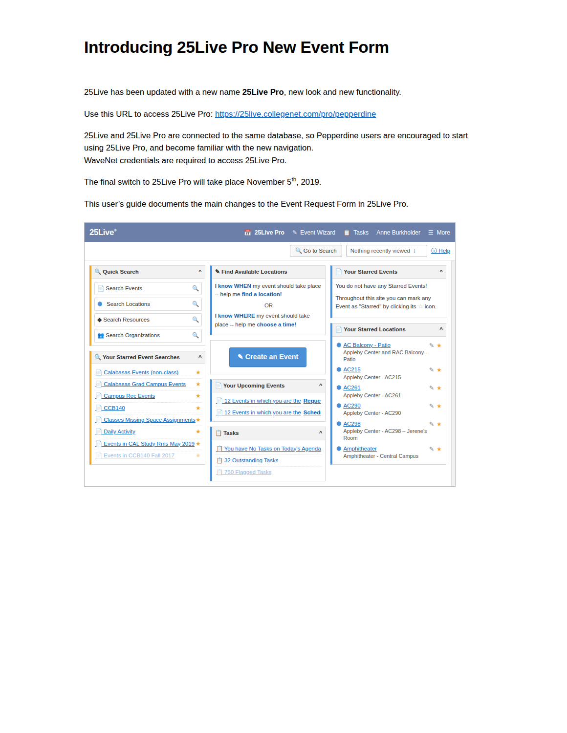Introducing 25Live Pro New Event Form
25Live has been updated with a new name 25Live Pro, new look and new functionality.
Use this URL to access 25Live Pro: https://25live.collegenet.com/pro/pepperdine
25Live and 25Live Pro are connected to the same database, so Pepperdine users are encouraged to start using 25Live Pro, and become familiar with the new navigation.
WaveNet credentials are required to access 25Live Pro.
The final switch to 25Live Pro will take place November 5th, 2019.
This user’s guide documents the main changes to the Event Request Form in 25Live Pro.
25Live®
📅 25Live Pro ✎ Event Wizard 📋 Tasks Anne Burkholder ☰ More
🔍 Go to Search Nothing recently viewed ↕ ⓘ Help
🔍 Quick Search ^
📄 Search Events 🔍
⬢ Search Locations 🔍
◆ Search Resources 🔍
👥 Search Organizations 🔍
🔍 Your Starred Event Searches ^
📄 Calabasas Events (non-class) ★
📄 Calabasas Grad Campus Events ★
📄 Campus Rec Events ★
📄 CCB140 ★
📄 Classes Missing Space Assignments ★
📄 Daily Activity ★
📄 Events in CAL Study Rms May 2019 ★
📄 Events in CCB140 Fall 2017 ★
✎ Find Available Locations
I know WHEN my event should take place -- help me find a location!
OR
I know WHERE my event should take place -- help me choose a time!
✎ Create an Event
📄 Your Upcoming Events ^
📄 12 Events in which you are the Requestor
📄 12 Events in which you are the Scheduler
📋 Tasks ^
📋 You have No Tasks on Today's Agenda
📋 32 Outstanding Tasks
📋 750 Flagged Tasks
📄 Your Starred Events ^
You do not have any Starred Events!
Throughout this site you can mark any Event as "Starred" by clicking its ☆ icon.
📄 Your Starred Locations ^
⬢
AC Balcony - Patio
Appleby Center and RAC Balcony - Patio
✎★
⬢
AC215
Appleby Center - AC215
✎★
⬢
AC261
Appleby Center - AC261
✎★
⬢
AC290
Appleby Center - AC290
✎★
⬢
AC298
Appleby Center - AC298 – Jerene's Room
✎★
⬢
Amphitheater
Amphitheater - Central Campus
✎★